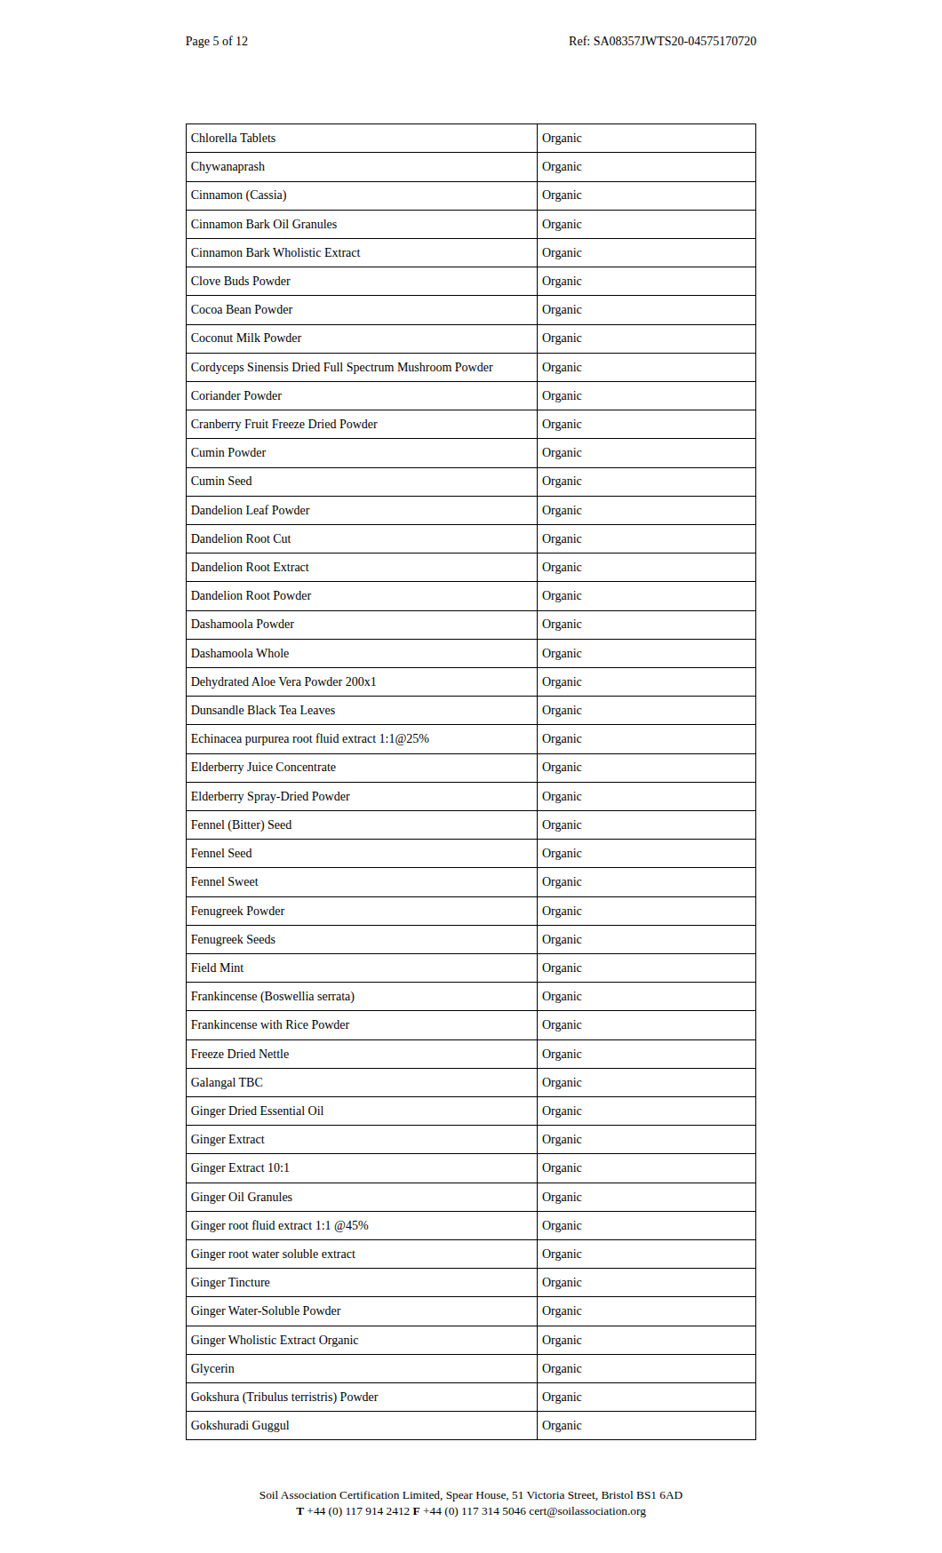Page 5 of 12
Ref: SA08357JWTS20-04575170720
| Chlorella Tablets | Organic |
| Chywanaprash | Organic |
| Cinnamon (Cassia) | Organic |
| Cinnamon Bark Oil Granules | Organic |
| Cinnamon Bark Wholistic Extract | Organic |
| Clove Buds Powder | Organic |
| Cocoa Bean Powder | Organic |
| Coconut Milk Powder | Organic |
| Cordyceps Sinensis Dried Full Spectrum Mushroom Powder | Organic |
| Coriander Powder | Organic |
| Cranberry Fruit Freeze Dried Powder | Organic |
| Cumin Powder | Organic |
| Cumin Seed | Organic |
| Dandelion Leaf Powder | Organic |
| Dandelion Root Cut | Organic |
| Dandelion Root Extract | Organic |
| Dandelion Root Powder | Organic |
| Dashamoola Powder | Organic |
| Dashamoola Whole | Organic |
| Dehydrated Aloe Vera Powder 200x1 | Organic |
| Dunsandle Black Tea Leaves | Organic |
| Echinacea purpurea root fluid extract 1:1@25% | Organic |
| Elderberry Juice Concentrate | Organic |
| Elderberry Spray-Dried Powder | Organic |
| Fennel (Bitter) Seed | Organic |
| Fennel Seed | Organic |
| Fennel Sweet | Organic |
| Fenugreek Powder | Organic |
| Fenugreek Seeds | Organic |
| Field Mint | Organic |
| Frankincense (Boswellia serrata) | Organic |
| Frankincense with Rice Powder | Organic |
| Freeze Dried Nettle | Organic |
| Galangal TBC | Organic |
| Ginger Dried Essential Oil | Organic |
| Ginger Extract | Organic |
| Ginger Extract 10:1 | Organic |
| Ginger Oil Granules | Organic |
| Ginger root fluid extract 1:1 @45% | Organic |
| Ginger root water soluble extract | Organic |
| Ginger Tincture | Organic |
| Ginger Water-Soluble Powder | Organic |
| Ginger Wholistic Extract Organic | Organic |
| Glycerin | Organic |
| Gokshura (Tribulus terristris) Powder | Organic |
| Gokshuradi Guggul | Organic |
Soil Association Certification Limited, Spear House, 51 Victoria Street, Bristol BS1 6AD
T +44 (0) 117 914 2412 F +44 (0) 117 314 5046 cert@soilassociation.org